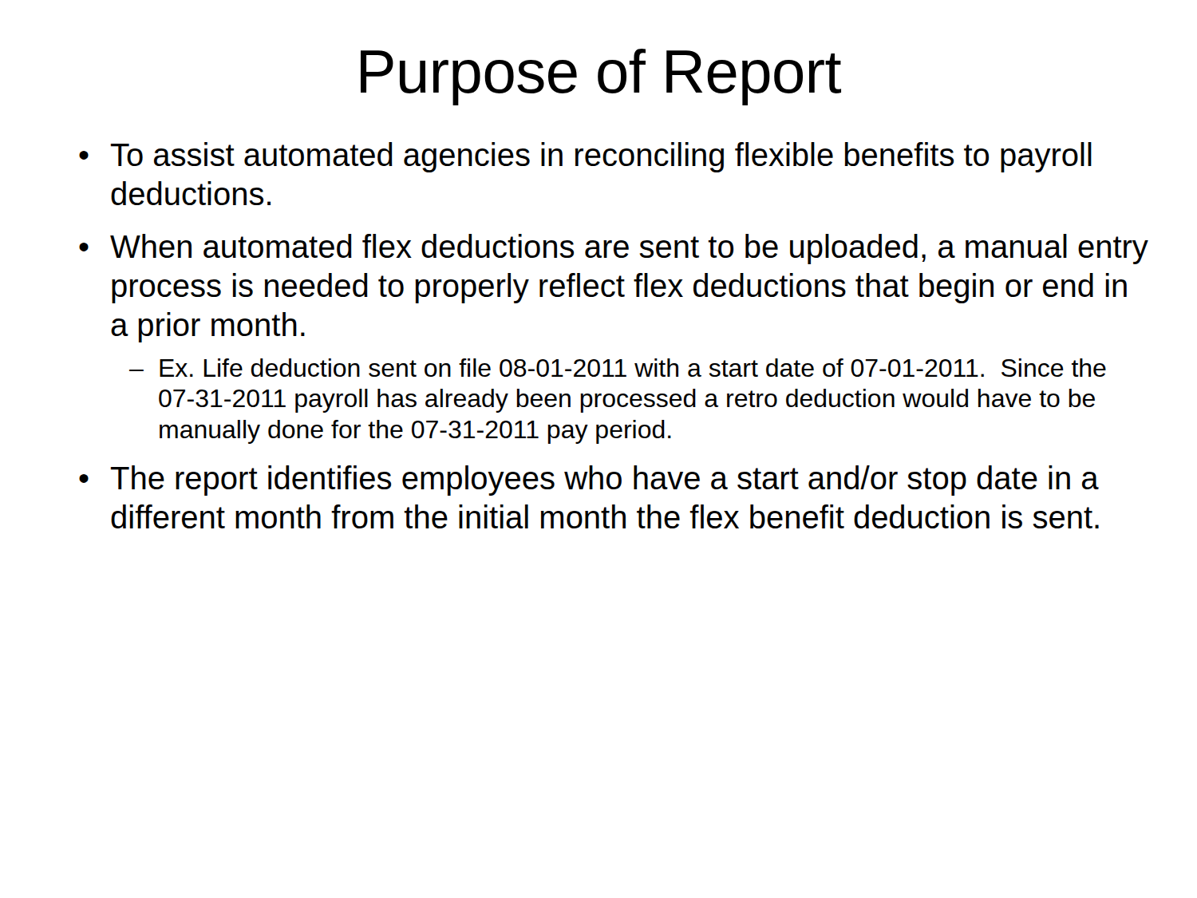Purpose of Report
To assist automated agencies in reconciling flexible benefits to payroll deductions.
When automated flex deductions are sent to be uploaded, a manual entry process is needed to properly reflect flex deductions that begin or end in a prior month.
Ex. Life deduction sent on file 08-01-2011 with a start date of 07-01-2011. Since the 07-31-2011 payroll has already been processed a retro deduction would have to be manually done for the 07-31-2011 pay period.
The report identifies employees who have a start and/or stop date in a different month from the initial month the flex benefit deduction is sent.